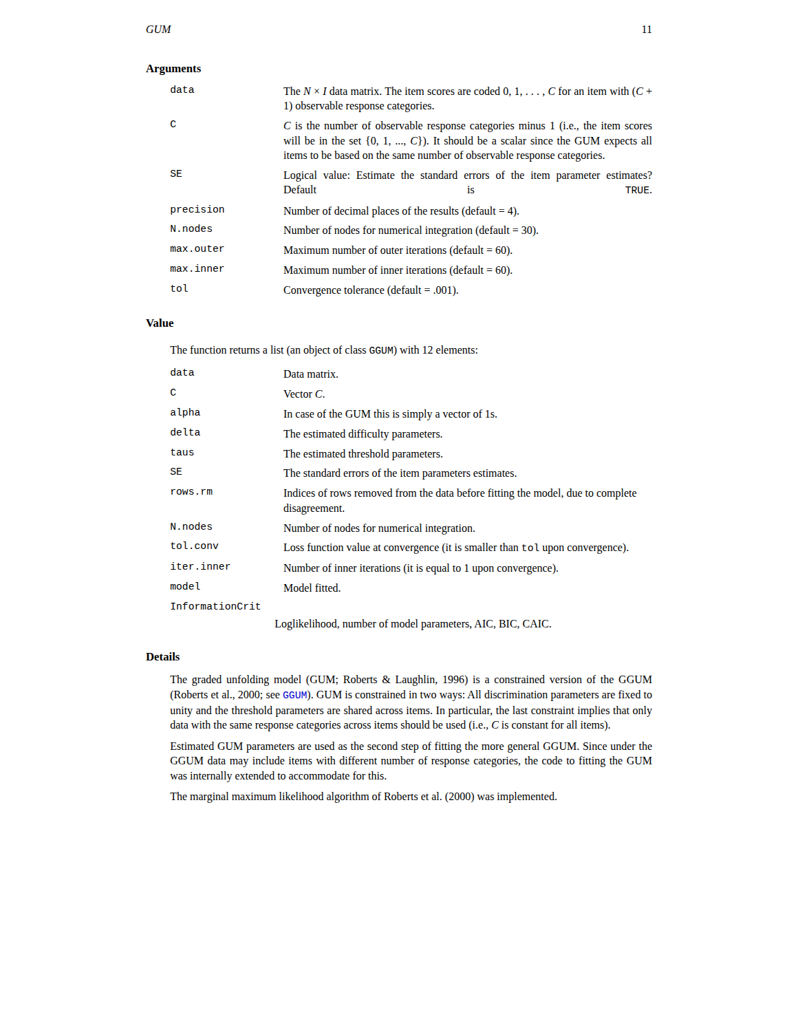GUM 11
Arguments
data
The N × I data matrix. The item scores are coded 0, 1, . . . , C for an item with (C + 1) observable response categories.
C
C is the number of observable response categories minus 1 (i.e., the item scores will be in the set {0, 1, ..., C}). It should be a scalar since the GUM expects all items to be based on the same number of observable response categories.
SE
Logical value: Estimate the standard errors of the item parameter estimates? Default is TRUE.
precision
Number of decimal places of the results (default = 4).
N.nodes
Number of nodes for numerical integration (default = 30).
max.outer
Maximum number of outer iterations (default = 60).
max.inner
Maximum number of inner iterations (default = 60).
tol
Convergence tolerance (default = .001).
Value
The function returns a list (an object of class GGUM) with 12 elements:
data
Data matrix.
C
Vector C.
alpha
In case of the GUM this is simply a vector of 1s.
delta
The estimated difficulty parameters.
taus
The estimated threshold parameters.
SE
The standard errors of the item parameters estimates.
rows.rm
Indices of rows removed from the data before fitting the model, due to complete disagreement.
N.nodes
Number of nodes for numerical integration.
tol.conv
Loss function value at convergence (it is smaller than tol upon convergence).
iter.inner
Number of inner iterations (it is equal to 1 upon convergence).
model
Model fitted.
InformationCrit
Loglikelihood, number of model parameters, AIC, BIC, CAIC.
Details
The graded unfolding model (GUM; Roberts & Laughlin, 1996) is a constrained version of the GGUM (Roberts et al., 2000; see GGUM). GUM is constrained in two ways: All discrimination parameters are fixed to unity and the threshold parameters are shared across items. In particular, the last constraint implies that only data with the same response categories across items should be used (i.e., C is constant for all items).
Estimated GUM parameters are used as the second step of fitting the more general GGUM. Since under the GGUM data may include items with different number of response categories, the code to fitting the GUM was internally extended to accommodate for this.
The marginal maximum likelihood algorithm of Roberts et al. (2000) was implemented.